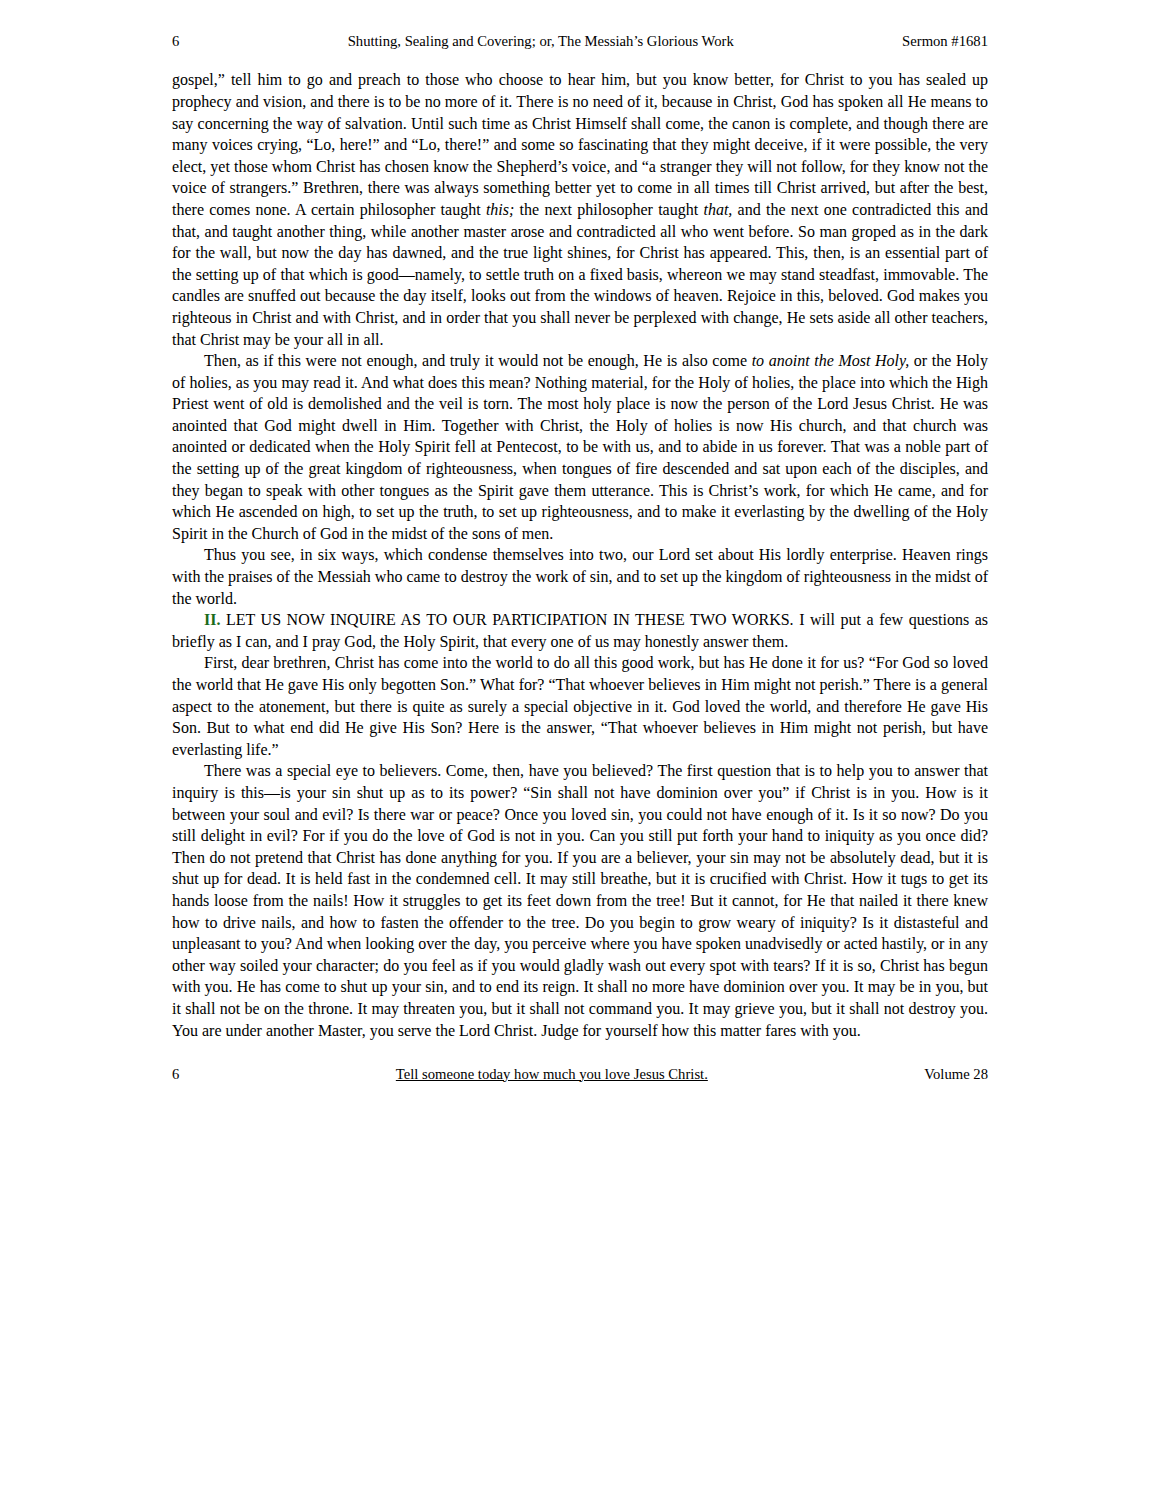6 Shutting, Sealing and Covering; or, The Messiah’s Glorious Work Sermon #1681
gospel,” tell him to go and preach to those who choose to hear him, but you know better, for Christ to you has sealed up prophecy and vision, and there is to be no more of it. There is no need of it, because in Christ, God has spoken all He means to say concerning the way of salvation. Until such time as Christ Himself shall come, the canon is complete, and though there are many voices crying, “Lo, here!” and “Lo, there!” and some so fascinating that they might deceive, if it were possible, the very elect, yet those whom Christ has chosen know the Shepherd’s voice, and “a stranger they will not follow, for they know not the voice of strangers.” Brethren, there was always something better yet to come in all times till Christ arrived, but after the best, there comes none. A certain philosopher taught this; the next philosopher taught that, and the next one contradicted this and that, and taught another thing, while another master arose and contradicted all who went before. So man groped as in the dark for the wall, but now the day has dawned, and the true light shines, for Christ has appeared. This, then, is an essential part of the setting up of that which is good—namely, to settle truth on a fixed basis, whereon we may stand steadfast, immovable. The candles are snuffed out because the day itself, looks out from the windows of heaven. Rejoice in this, beloved. God makes you righteous in Christ and with Christ, and in order that you shall never be perplexed with change, He sets aside all other teachers, that Christ may be your all in all.
Then, as if this were not enough, and truly it would not be enough, He is also come to anoint the Most Holy, or the Holy of holies, as you may read it. And what does this mean? Nothing material, for the Holy of holies, the place into which the High Priest went of old is demolished and the veil is torn. The most holy place is now the person of the Lord Jesus Christ. He was anointed that God might dwell in Him. Together with Christ, the Holy of holies is now His church, and that church was anointed or dedicated when the Holy Spirit fell at Pentecost, to be with us, and to abide in us forever. That was a noble part of the setting up of the great kingdom of righteousness, when tongues of fire descended and sat upon each of the disciples, and they began to speak with other tongues as the Spirit gave them utterance. This is Christ’s work, for which He came, and for which He ascended on high, to set up the truth, to set up righteousness, and to make it everlasting by the dwelling of the Holy Spirit in the Church of God in the midst of the sons of men.
Thus you see, in six ways, which condense themselves into two, our Lord set about His lordly enterprise. Heaven rings with the praises of the Messiah who came to destroy the work of sin, and to set up the kingdom of righteousness in the midst of the world.
II. LET US NOW INQUIRE AS TO OUR PARTICIPATION IN THESE TWO WORKS. I will put a few questions as briefly as I can, and I pray God, the Holy Spirit, that every one of us may honestly answer them.
First, dear brethren, Christ has come into the world to do all this good work, but has He done it for us? “For God so loved the world that He gave His only begotten Son.” What for? “That whoever believes in Him might not perish.” There is a general aspect to the atonement, but there is quite as surely a special objective in it. God loved the world, and therefore He gave His Son. But to what end did He give His Son? Here is the answer, “That whoever believes in Him might not perish, but have everlasting life.”
There was a special eye to believers. Come, then, have you believed? The first question that is to help you to answer that inquiry is this—is your sin shut up as to its power? “Sin shall not have dominion over you” if Christ is in you. How is it between your soul and evil? Is there war or peace? Once you loved sin, you could not have enough of it. Is it so now? Do you still delight in evil? For if you do the love of God is not in you. Can you still put forth your hand to iniquity as you once did? Then do not pretend that Christ has done anything for you. If you are a believer, your sin may not be absolutely dead, but it is shut up for dead. It is held fast in the condemned cell. It may still breathe, but it is crucified with Christ. How it tugs to get its hands loose from the nails! How it struggles to get its feet down from the tree! But it cannot, for He that nailed it there knew how to drive nails, and how to fasten the offender to the tree. Do you begin to grow weary of iniquity? Is it distasteful and unpleasant to you? And when looking over the day, you perceive where you have spoken unadvisedly or acted hastily, or in any other way soiled your character; do you feel as if you would gladly wash out every spot with tears? If it is so, Christ has begun with you. He has come to shut up your sin, and to end its reign. It shall no more have dominion over you. It may be in you, but it shall not be on the throne. It may threaten you, but it shall not command you. It may grieve you, but it shall not destroy you. You are under another Master, you serve the Lord Christ. Judge for yourself how this matter fares with you.
6 Tell someone today how much you love Jesus Christ. Volume 28